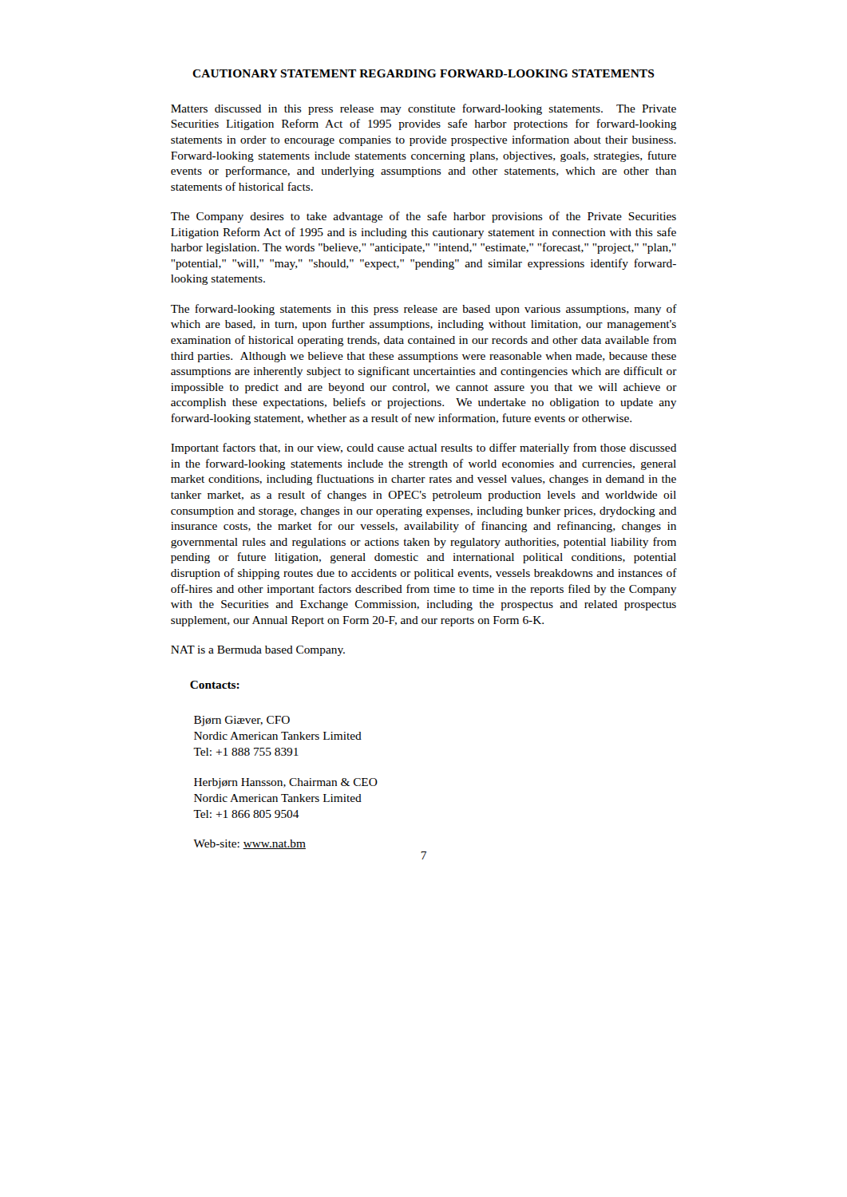CAUTIONARY STATEMENT REGARDING FORWARD-LOOKING STATEMENTS
Matters discussed in this press release may constitute forward-looking statements. The Private Securities Litigation Reform Act of 1995 provides safe harbor protections for forward-looking statements in order to encourage companies to provide prospective information about their business. Forward-looking statements include statements concerning plans, objectives, goals, strategies, future events or performance, and underlying assumptions and other statements, which are other than statements of historical facts.
The Company desires to take advantage of the safe harbor provisions of the Private Securities Litigation Reform Act of 1995 and is including this cautionary statement in connection with this safe harbor legislation. The words "believe," "anticipate," "intend," "estimate," "forecast," "project," "plan," "potential," "will," "may," "should," "expect," "pending" and similar expressions identify forward-looking statements.
The forward-looking statements in this press release are based upon various assumptions, many of which are based, in turn, upon further assumptions, including without limitation, our management's examination of historical operating trends, data contained in our records and other data available from third parties. Although we believe that these assumptions were reasonable when made, because these assumptions are inherently subject to significant uncertainties and contingencies which are difficult or impossible to predict and are beyond our control, we cannot assure you that we will achieve or accomplish these expectations, beliefs or projections. We undertake no obligation to update any forward-looking statement, whether as a result of new information, future events or otherwise.
Important factors that, in our view, could cause actual results to differ materially from those discussed in the forward-looking statements include the strength of world economies and currencies, general market conditions, including fluctuations in charter rates and vessel values, changes in demand in the tanker market, as a result of changes in OPEC's petroleum production levels and worldwide oil consumption and storage, changes in our operating expenses, including bunker prices, drydocking and insurance costs, the market for our vessels, availability of financing and refinancing, changes in governmental rules and regulations or actions taken by regulatory authorities, potential liability from pending or future litigation, general domestic and international political conditions, potential disruption of shipping routes due to accidents or political events, vessels breakdowns and instances of off-hires and other important factors described from time to time in the reports filed by the Company with the Securities and Exchange Commission, including the prospectus and related prospectus supplement, our Annual Report on Form 20-F, and our reports on Form 6-K.
NAT is a Bermuda based Company.
Contacts:
Bjørn Giæver, CFO
Nordic American Tankers Limited
Tel: +1 888 755 8391
Herbjørn Hansson, Chairman & CEO
Nordic American Tankers Limited
Tel: +1 866 805 9504
Web-site: www.nat.bm
7